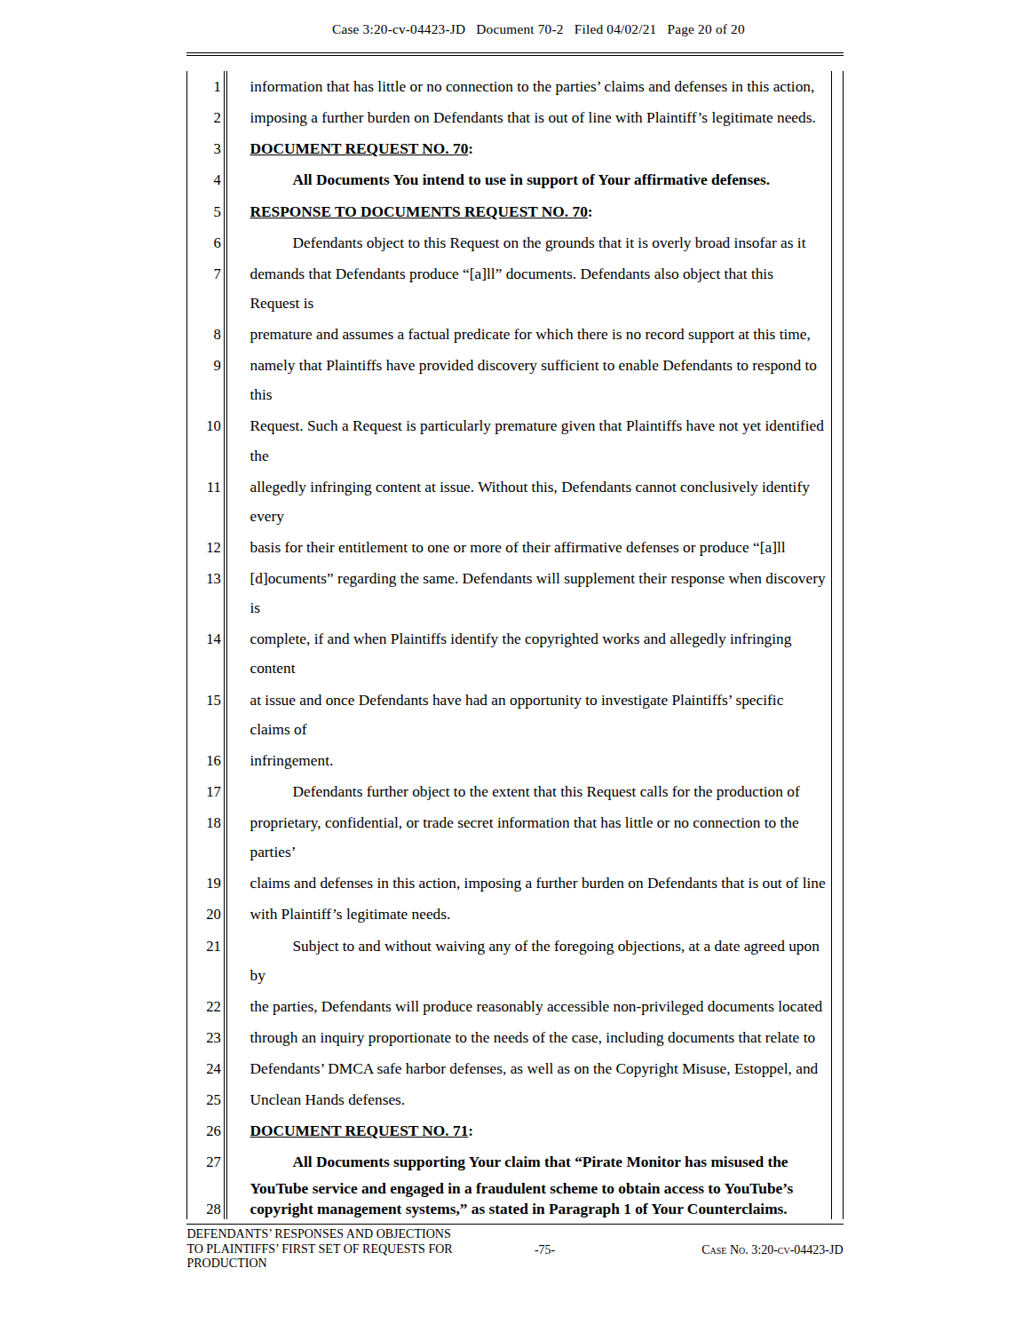Case 3:20-cv-04423-JD Document 70-2 Filed 04/02/21 Page 20 of 20
| 1 | information that has little or no connection to the parties’ claims and defenses in this action, |
| 2 | imposing a further burden on Defendants that is out of line with Plaintiff’s legitimate needs. |
| 3 | DOCUMENT REQUEST NO. 70 : |
| 4 | All Documents You intend to use in support of Your affirmative defenses. |
| 5 | RESPONSE TO DOCUMENTS REQUEST NO. 70 : |
| 6 | Defendants object to this Request on the grounds that it is overly broad insofar as it |
| 7 | demands that Defendants produce “[a]ll” documents. Defendants also object that this Request is |
| 8 | premature and assumes a factual predicate for which there is no record support at this time, |
| 9 | namely that Plaintiffs have provided discovery sufficient to enable Defendants to respond to this |
| 10 | Request. Such a Request is particularly premature given that Plaintiffs have not yet identified the |
| 11 | allegedly infringing content at issue. Without this, Defendants cannot conclusively identify every |
| 12 | basis for their entitlement to one or more of their affirmative defenses or produce “[a]ll |
| 13 | [d]ocuments” regarding the same. Defendants will supplement their response when discovery is |
| 14 | complete, if and when Plaintiffs identify the copyrighted works and allegedly infringing content |
| 15 | at issue and once Defendants have had an opportunity to investigate Plaintiffs’ specific claims of |
| 16 | infringement. |
| 17 | Defendants further object to the extent that this Request calls for the production of |
| 18 | proprietary, confidential, or trade secret information that has little or no connection to the parties’ |
| 19 | claims and defenses in this action, imposing a further burden on Defendants that is out of line |
| 20 | with Plaintiff’s legitimate needs. |
| 21 | Subject to and without waiving any of the foregoing objections, at a date agreed upon by |
| 22 | the parties, Defendants will produce reasonably accessible non-privileged documents located |
| 23 | through an inquiry proportionate to the needs of the case, including documents that relate to |
| 24 | Defendants’ DMCA safe harbor defenses, as well as on the Copyright Misuse, Estoppel, and |
| 25 | Unclean Hands defenses. |
| 26 | DOCUMENT REQUEST NO. 71 : |
| 27 | All Documents supporting Your claim that “Pirate Monitor has misused the |
| | YouTube service and engaged in a fraudulent scheme to obtain access to YouTube’s |
| 28 | copyright management systems,” as stated in Paragraph 1 of Your Counterclaims. |
Defendants’ Responses and Objections
to Plaintiffs’ First Set of Requests for
Production
-75-
Case No. 3:20-cv-04423-JD